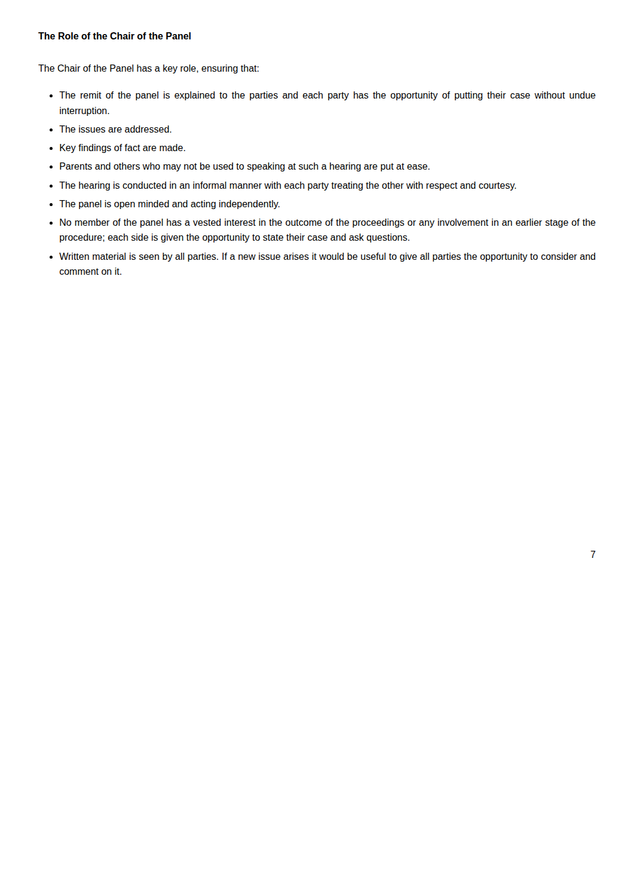The Role of the Chair of the Panel
The Chair of the Panel has a key role, ensuring that:
The remit of the panel is explained to the parties and each party has the opportunity of putting their case without undue interruption.
The issues are addressed.
Key findings of fact are made.
Parents and others who may not be used to speaking at such a hearing are put at ease.
The hearing is conducted in an informal manner with each party treating the other with respect and courtesy.
The panel is open minded and acting independently.
No member of the panel has a vested interest in the outcome of the proceedings or any involvement in an earlier stage of the procedure; each side is given the opportunity to state their case and ask questions.
Written material is seen by all parties. If a new issue arises it would be useful to give all parties the opportunity to consider and comment on it.
7